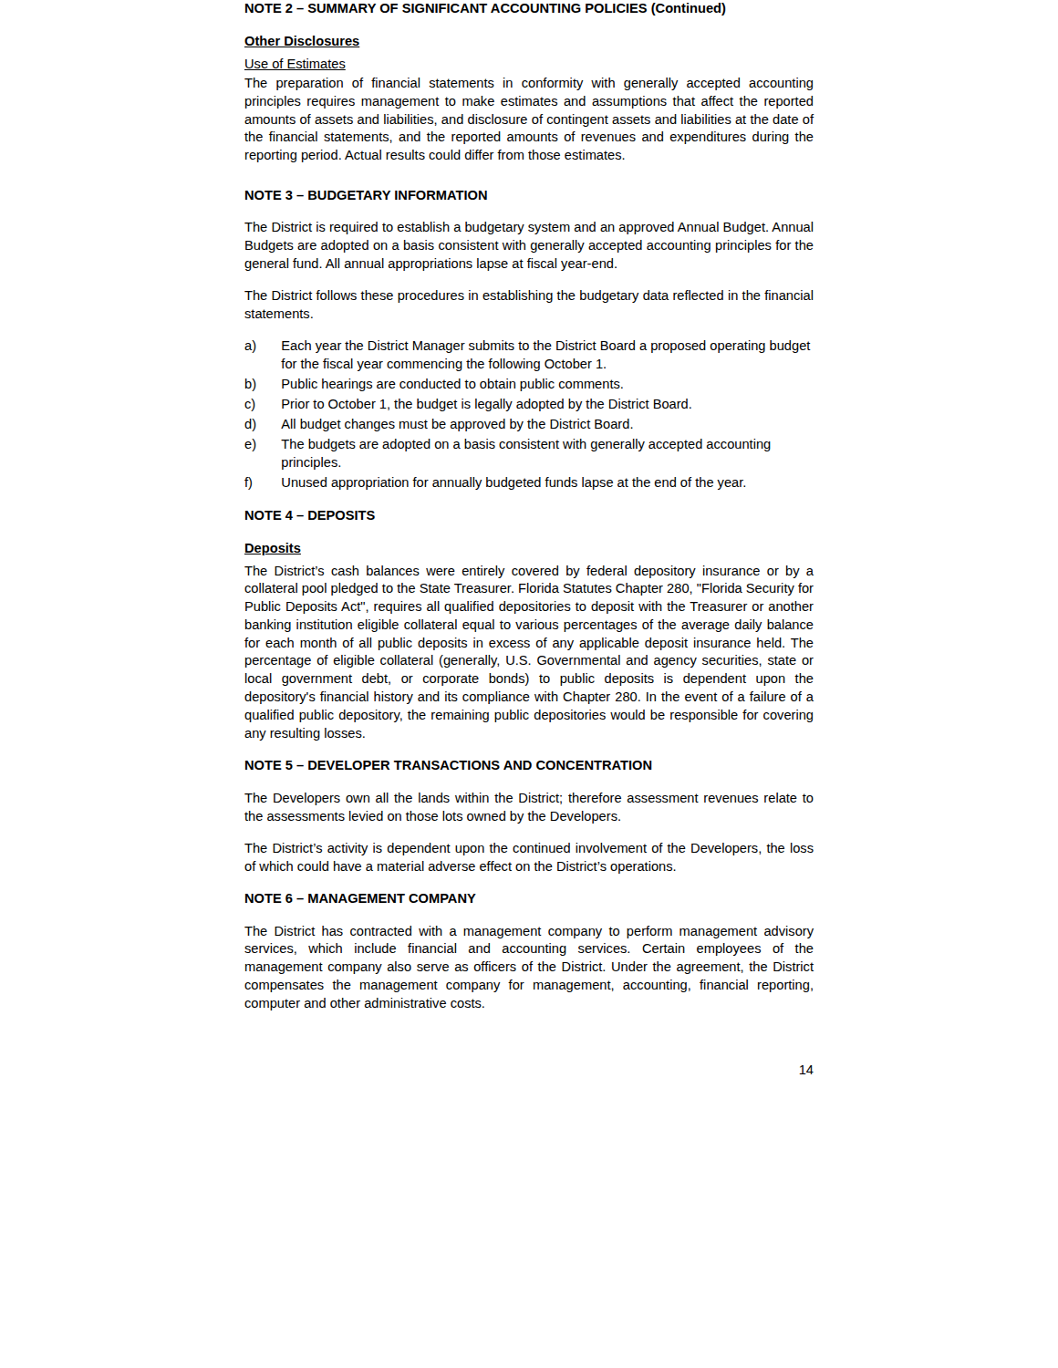NOTE 2 – SUMMARY OF SIGNIFICANT ACCOUNTING POLICIES (Continued)
Other Disclosures
Use of Estimates
The preparation of financial statements in conformity with generally accepted accounting principles requires management to make estimates and assumptions that affect the reported amounts of assets and liabilities, and disclosure of contingent assets and liabilities at the date of the financial statements, and the reported amounts of revenues and expenditures during the reporting period. Actual results could differ from those estimates.
NOTE 3 – BUDGETARY INFORMATION
The District is required to establish a budgetary system and an approved Annual Budget. Annual Budgets are adopted on a basis consistent with generally accepted accounting principles for the general fund. All annual appropriations lapse at fiscal year-end.
The District follows these procedures in establishing the budgetary data reflected in the financial statements.
a) Each year the District Manager submits to the District Board a proposed operating budget for the fiscal year commencing the following October 1.
b) Public hearings are conducted to obtain public comments.
c) Prior to October 1, the budget is legally adopted by the District Board.
d) All budget changes must be approved by the District Board.
e) The budgets are adopted on a basis consistent with generally accepted accounting principles.
f) Unused appropriation for annually budgeted funds lapse at the end of the year.
NOTE 4 – DEPOSITS
Deposits
The District’s cash balances were entirely covered by federal depository insurance or by a collateral pool pledged to the State Treasurer. Florida Statutes Chapter 280, "Florida Security for Public Deposits Act", requires all qualified depositories to deposit with the Treasurer or another banking institution eligible collateral equal to various percentages of the average daily balance for each month of all public deposits in excess of any applicable deposit insurance held. The percentage of eligible collateral (generally, U.S. Governmental and agency securities, state or local government debt, or corporate bonds) to public deposits is dependent upon the depository's financial history and its compliance with Chapter 280. In the event of a failure of a qualified public depository, the remaining public depositories would be responsible for covering any resulting losses.
NOTE 5 – DEVELOPER TRANSACTIONS AND CONCENTRATION
The Developers own all the lands within the District; therefore assessment revenues relate to the assessments levied on those lots owned by the Developers.
The District’s activity is dependent upon the continued involvement of the Developers, the loss of which could have a material adverse effect on the District’s operations.
NOTE 6 – MANAGEMENT COMPANY
The District has contracted with a management company to perform management advisory services, which include financial and accounting services. Certain employees of the management company also serve as officers of the District. Under the agreement, the District compensates the management company for management, accounting, financial reporting, computer and other administrative costs.
14